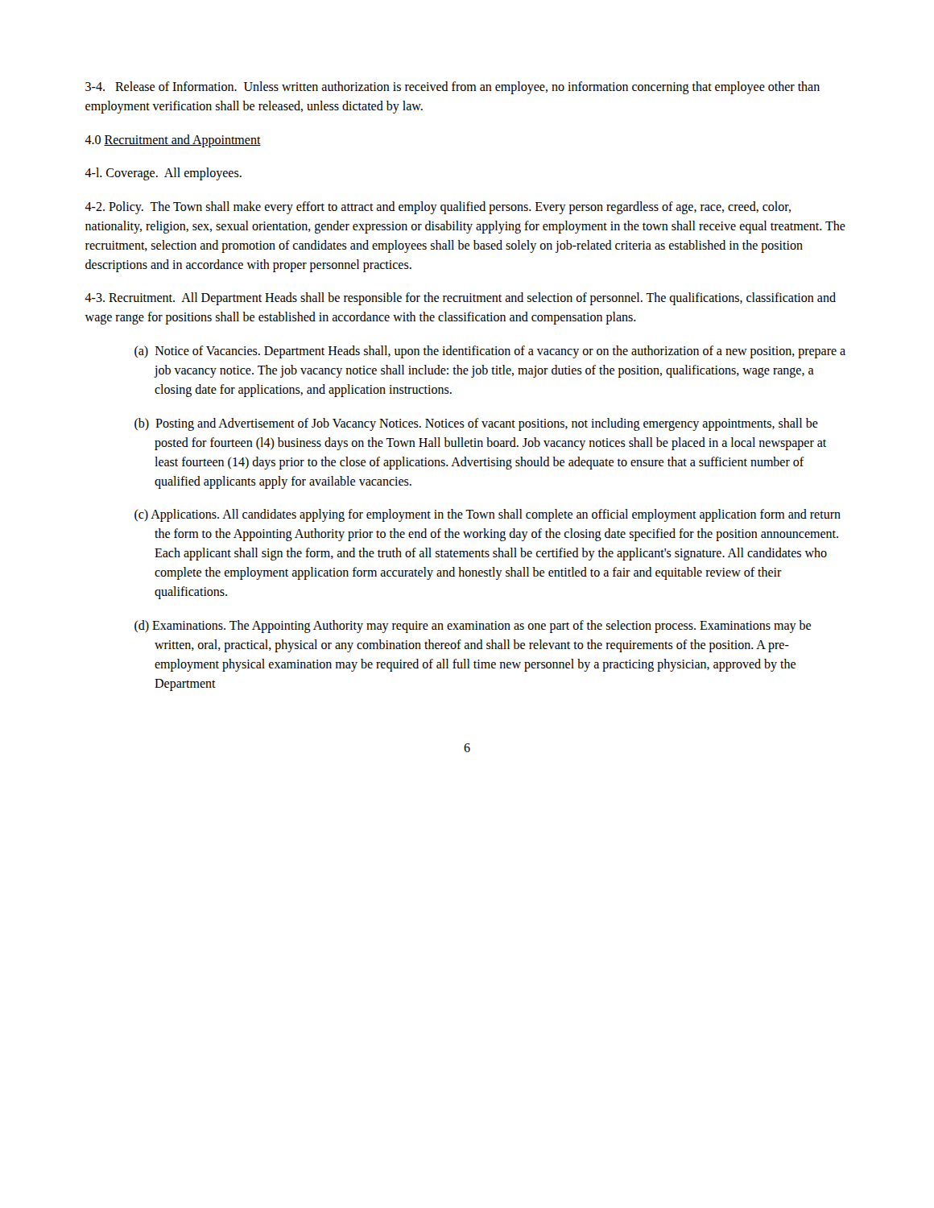3-4. Release of Information. Unless written authorization is received from an employee, no information concerning that employee other than employment verification shall be released, unless dictated by law.
4.0 Recruitment and Appointment
4-l. Coverage. All employees.
4-2. Policy. The Town shall make every effort to attract and employ qualified persons. Every person regardless of age, race, creed, color, nationality, religion, sex, sexual orientation, gender expression or disability applying for employment in the town shall receive equal treatment. The recruitment, selection and promotion of candidates and employees shall be based solely on job-related criteria as established in the position descriptions and in accordance with proper personnel practices.
4-3. Recruitment. All Department Heads shall be responsible for the recruitment and selection of personnel. The qualifications, classification and wage range for positions shall be established in accordance with the classification and compensation plans.
(a) Notice of Vacancies. Department Heads shall, upon the identification of a vacancy or on the authorization of a new position, prepare a job vacancy notice. The job vacancy notice shall include: the job title, major duties of the position, qualifications, wage range, a closing date for applications, and application instructions.
(b) Posting and Advertisement of Job Vacancy Notices. Notices of vacant positions, not including emergency appointments, shall be posted for fourteen (l4) business days on the Town Hall bulletin board. Job vacancy notices shall be placed in a local newspaper at least fourteen (14) days prior to the close of applications. Advertising should be adequate to ensure that a sufficient number of qualified applicants apply for available vacancies.
(c) Applications. All candidates applying for employment in the Town shall complete an official employment application form and return the form to the Appointing Authority prior to the end of the working day of the closing date specified for the position announcement. Each applicant shall sign the form, and the truth of all statements shall be certified by the applicant's signature. All candidates who complete the employment application form accurately and honestly shall be entitled to a fair and equitable review of their qualifications.
(d) Examinations. The Appointing Authority may require an examination as one part of the selection process. Examinations may be written, oral, practical, physical or any combination thereof and shall be relevant to the requirements of the position. A pre-employment physical examination may be required of all full time new personnel by a practicing physician, approved by the Department
6